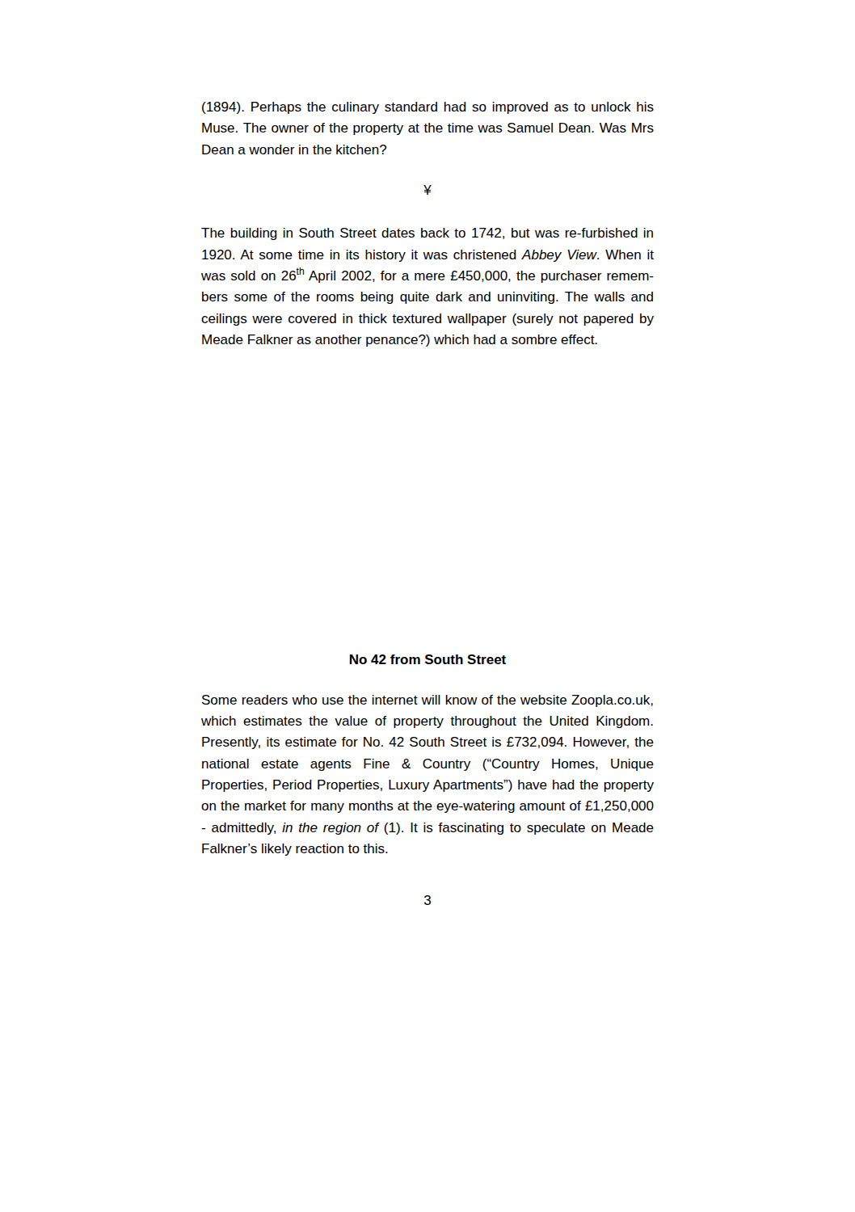(1894). Perhaps the culinary standard had so improved as to unlock his Muse. The owner of the property at the time was Samuel Dean. Was Mrs Dean a wonder in the kitchen?
¥
The building in South Street dates back to 1742, but was re-furbished in 1920. At some time in its history it was christened Abbey View. When it was sold on 26th April 2002, for a mere £450,000, the purchaser remembers some of the rooms being quite dark and uninviting. The walls and ceilings were covered in thick textured wallpaper (surely not papered by Meade Falkner as another penance?) which had a sombre effect.
No 42 from South Street
Some readers who use the internet will know of the website Zoopla.co.uk, which estimates the value of property throughout the United Kingdom. Presently, its estimate for No. 42 South Street is £732,094. However, the national estate agents Fine & Country (“Country Homes, Unique Properties, Period Properties, Luxury Apartments”) have had the property on the market for many months at the eye-watering amount of £1,250,000 - admittedly, in the region of (1). It is fascinating to speculate on Meade Falkner’s likely reaction to this.
3